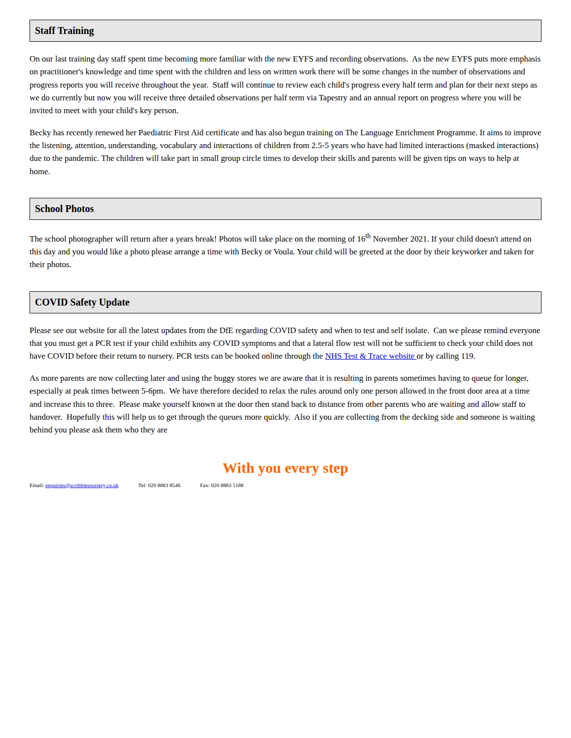Staff Training
On our last training day staff spent time becoming more familiar with the new EYFS and recording observations. As the new EYFS puts more emphasis on practitioner's knowledge and time spent with the children and less on written work there will be some changes in the number of observations and progress reports you will receive throughout the year. Staff will continue to review each child's progress every half term and plan for their next steps as we do currently but now you will receive three detailed observations per half term via Tapestry and an annual report on progress where you will be invited to meet with your child's key person.
Becky has recently renewed her Paediatric First Aid certificate and has also begun training on The Language Enrichment Programme. It aims to improve the listening, attention, understanding, vocabulary and interactions of children from 2.5-5 years who have had limited interactions (masked interactions) due to the pandemic. The children will take part in small group circle times to develop their skills and parents will be given tips on ways to help at home.
School Photos
The school photographer will return after a years break! Photos will take place on the morning of 16th November 2021. If your child doesn't attend on this day and you would like a photo please arrange a time with Becky or Voula. Your child will be greeted at the door by their keyworker and taken for their photos.
COVID Safety Update
Please see our website for all the latest updates from the DfE regarding COVID safety and when to test and self isolate. Can we please remind everyone that you must get a PCR test if your child exhibits any COVID symptoms and that a lateral flow test will not be sufficient to check your child does not have COVID before their return to nursery. PCR tests can be booked online through the NHS Test & Trace website or by calling 119.
As more parents are now collecting later and using the buggy stores we are aware that it is resulting in parents sometimes having to queue for longer, especially at peak times between 5-6pm. We have therefore decided to relax the rules around only one person allowed in the front door area at a time and increase this to three. Please make yourself known at the door then stand back to distance from other parents who are waiting and allow staff to handover. Hopefully this will help us to get through the queues more quickly. Also if you are collecting from the decking side and someone is waiting behind you please ask them who they are
With you every step
Email: enquiries@scribblesnursery.co.uk Tel: 020 8883 8546 Fax: 020 8883 5188